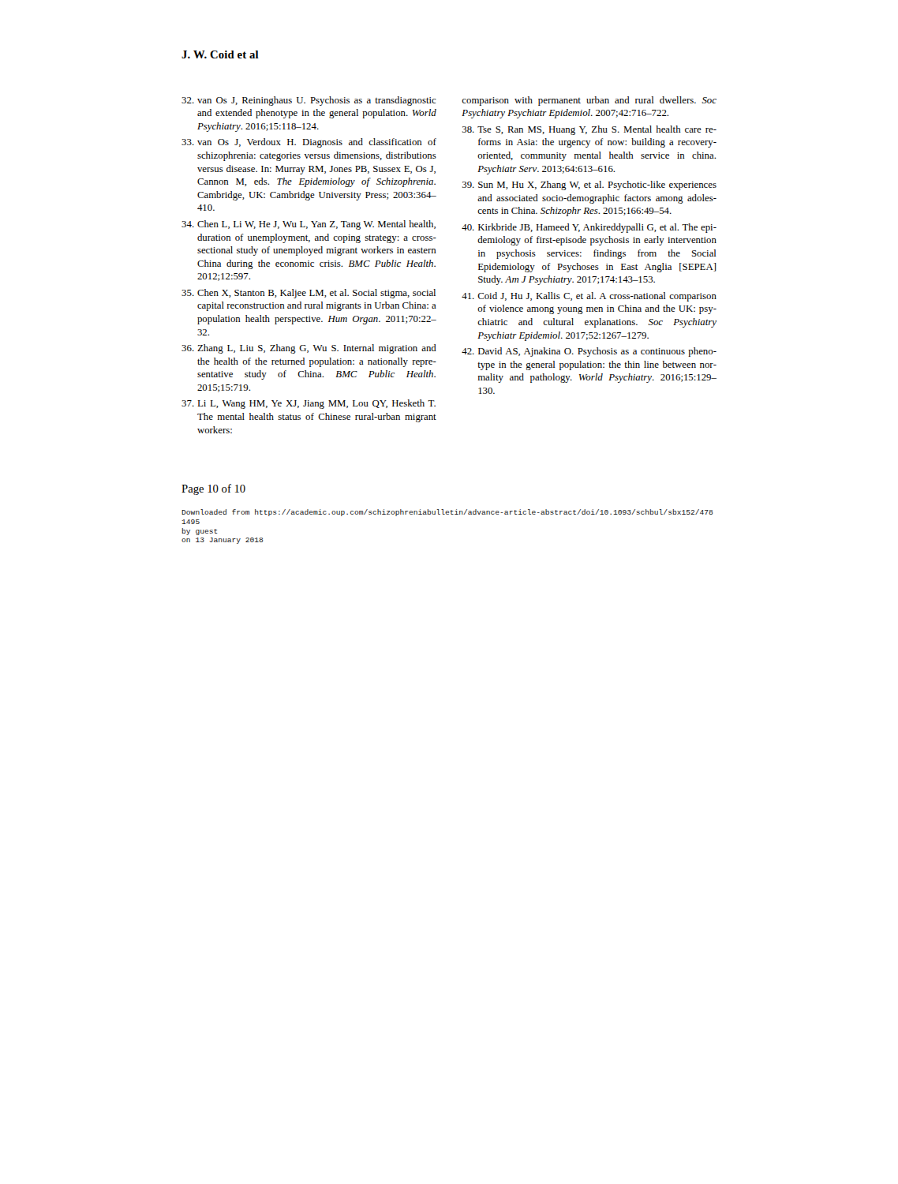J. W. Coid et al
32. van Os J, Reininghaus U. Psychosis as a transdiagnostic and extended phenotype in the general population. World Psychiatry. 2016;15:118–124.
33. van Os J, Verdoux H. Diagnosis and classification of schizophrenia: categories versus dimensions, distributions versus disease. In: Murray RM, Jones PB, Sussex E, Os J, Cannon M, eds. The Epidemiology of Schizophrenia. Cambridge, UK: Cambridge University Press; 2003:364–410.
34. Chen L, Li W, He J, Wu L, Yan Z, Tang W. Mental health, duration of unemployment, and coping strategy: a cross-sectional study of unemployed migrant workers in eastern China during the economic crisis. BMC Public Health. 2012;12:597.
35. Chen X, Stanton B, Kaljee LM, et al. Social stigma, social capital reconstruction and rural migrants in Urban China: a population health perspective. Hum Organ. 2011;70:22–32.
36. Zhang L, Liu S, Zhang G, Wu S. Internal migration and the health of the returned population: a nationally representative study of China. BMC Public Health. 2015;15:719.
37. Li L, Wang HM, Ye XJ, Jiang MM, Lou QY, Hesketh T. The mental health status of Chinese rural-urban migrant workers:
comparison with permanent urban and rural dwellers. Soc Psychiatry Psychiatr Epidemiol. 2007;42:716–722.
38. Tse S, Ran MS, Huang Y, Zhu S. Mental health care reforms in Asia: the urgency of now: building a recovery-oriented, community mental health service in china. Psychiatr Serv. 2013;64:613–616.
39. Sun M, Hu X, Zhang W, et al. Psychotic-like experiences and associated socio-demographic factors among adolescents in China. Schizophr Res. 2015;166:49–54.
40. Kirkbride JB, Hameed Y, Ankireddypalli G, et al. The epidemiology of first-episode psychosis in early intervention in psychosis services: findings from the Social Epidemiology of Psychoses in East Anglia [SEPEA] Study. Am J Psychiatry. 2017;174:143–153.
41. Coid J, Hu J, Kallis C, et al. A cross-national comparison of violence among young men in China and the UK: psychiatric and cultural explanations. Soc Psychiatry Psychiatr Epidemiol. 2017;52:1267–1279.
42. David AS, Ajnakina O. Psychosis as a continuous phenotype in the general population: the thin line between normality and pathology. World Psychiatry. 2016;15:129–130.
Page 10 of 10
Downloaded from https://academic.oup.com/schizophreniabulletin/advance-article-abstract/doi/10.1093/schbul/sbx152/4781495 by guest on 13 January 2018